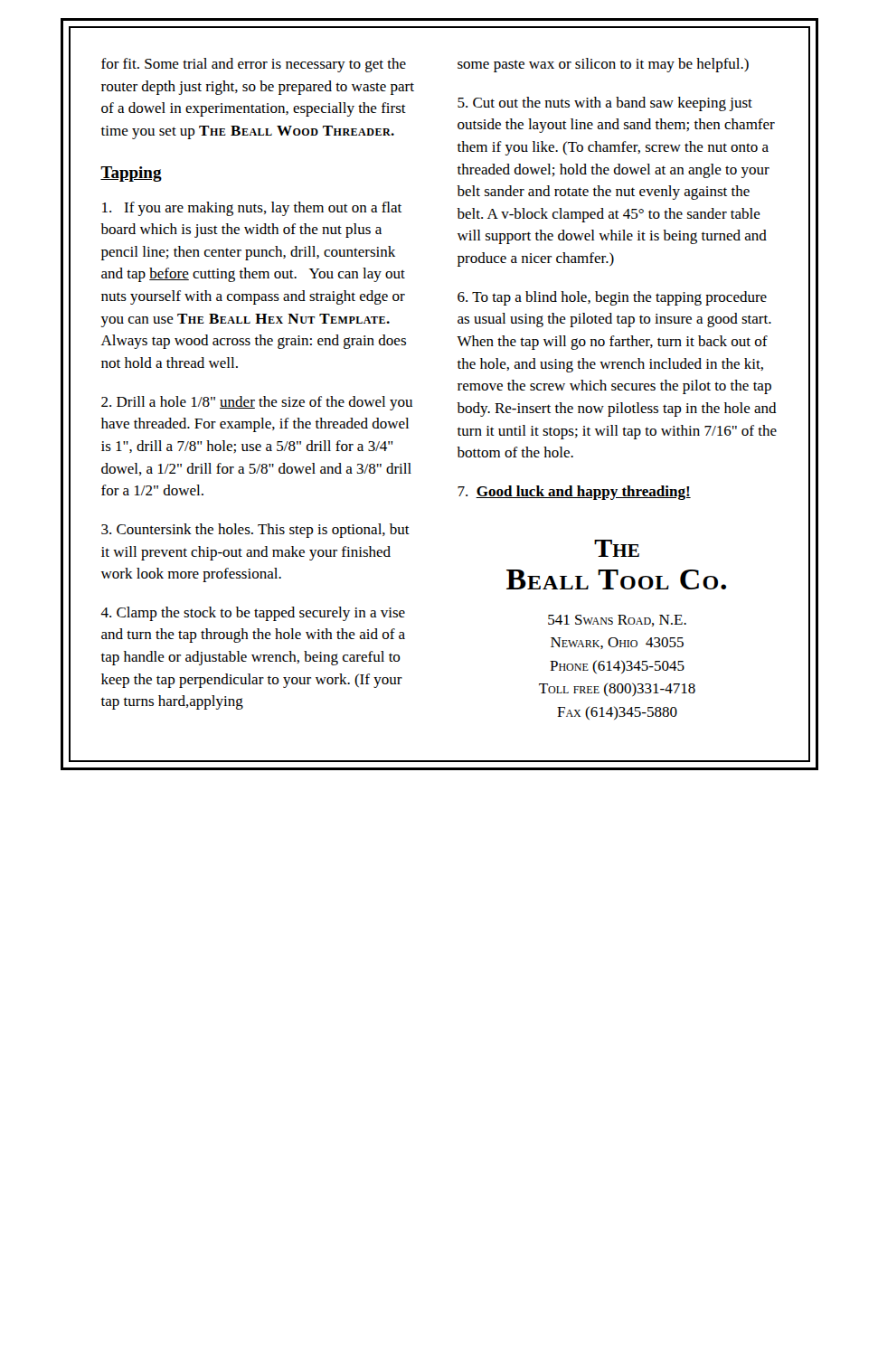for fit. Some trial and error is necessary to get the router depth just right, so be prepared to waste part of a dowel in experimentation, especially the first time you set up The Beall Wood Threader.
Tapping
1. If you are making nuts, lay them out on a flat board which is just the width of the nut plus a pencil line; then center punch, drill, countersink and tap before cutting them out. You can lay out nuts yourself with a compass and straight edge or you can use The Beall Hex Nut Template. Always tap wood across the grain: end grain does not hold a thread well.
2. Drill a hole 1/8" under the size of the dowel you have threaded. For example, if the threaded dowel is 1", drill a 7/8" hole; use a 5/8" drill for a 3/4" dowel, a 1/2" drill for a 5/8" dowel and a 3/8" drill for a 1/2" dowel.
3. Countersink the holes. This step is optional, but it will prevent chip-out and make your finished work look more professional.
4. Clamp the stock to be tapped securely in a vise and turn the tap through the hole with the aid of a tap handle or adjustable wrench, being careful to keep the tap perpendicular to your work. (If your tap turns hard,applying
some paste wax or silicon to it may be helpful.)
5. Cut out the nuts with a band saw keeping just outside the layout line and sand them; then chamfer them if you like. (To chamfer, screw the nut onto a threaded dowel; hold the dowel at an angle to your belt sander and rotate the nut evenly against the belt. A v-block clamped at 45° to the sander table will support the dowel while it is being turned and produce a nicer chamfer.)
6. To tap a blind hole, begin the tapping procedure as usual using the piloted tap to insure a good start. When the tap will go no farther, turn it back out of the hole, and using the wrench included in the kit, remove the screw which secures the pilot to the tap body. Re-insert the now pilotless tap in the hole and turn it until it stops; it will tap to within 7/16" of the bottom of the hole.
7. Good luck and happy threading!
The Beall Tool Co.
541 Swans Road, N.E.
Newark, Ohio 43055
Phone (614)345-5045
Toll free (800)331-4718
Fax (614)345-5880